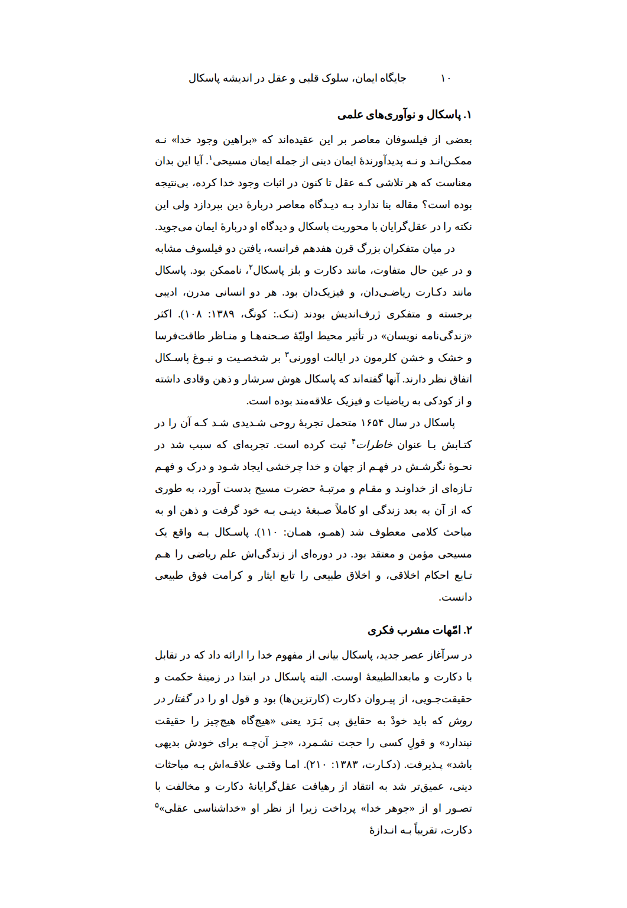۱۰ جایگاه ایمان، سلوک قلبی و عقل در اندیشه پاسکال
۱. پاسکال و نوآوری‌های علمی
بعضی از فیلسوفان معاصر بر این عقیده‌اند که «براهین وجود خدا» نـه ممکـن‌انـد و نـه پدیدآورندۀ ایمان دینی از جمله ایمان مسیحی۱. آیا این بدان معناست که هر تلاشی کـه عقل تا کنون در اثبات وجود خدا کرده، بی‌نتیجه بوده است؟ مقاله بنا ندارد بـه دیـدگاه معاصر دربارۀ دین بپردازد ولی این نکته را در عقل‌گرایان با محوریت پاسکال و دیدگاه او دربارۀ ایمان می‌جوید.
در میان متفکران بزرگ قرن هفدهم فرانسه، یافتن دو فیلسوف مشابه و در عین حال متفاوت، مانند دکارت و بلز پاسکال۲، ناممکن بود. پاسکال مانند دکـارت ریاضـی‌دان، و فیزیک‌دان بود. هر دو انسانی مدرن، ادیبی برجسته و متفکری ژرف‌اندیش بودند (نـک.: کونگ، ۱۳۸۹: ۱۰۸). اکثر «زندگی‌نامه نویسان» در تأثیر محیط اولیّۀ صـحنه‌هـا و منـاظر طاقت‌فرسا و خشک و خشن کلرمون در ایالت اوورنی۳ بر شخصـیت و نبـوغ پاسـکال اتفاق نظر دارند. آنها گفته‌اند که پاسکال هوش سرشار و ذهن وقادی داشته و از کودکی به ریاضیات و فیزیک علاقه‌مند بوده است.
پاسکال در سال ۱۶۵۴ متحمل تجربۀ روحی شـدیدی شـد کـه آن را در کتـابش بـا عنوان خاطرات۴ ثبت کرده است. تجربه‌ای که سبب شد در نحـوۀ نگرشـش در فهـم از جهان و خدا چرخشی ایجاد شـود و درک و فهـم تـازه‌ای از خداونـد و مقـام و مرتبـۀ حضرت مسیح بدست آورد، به طوری که از آن به بعد زندگی او کاملاً صـبغۀ دینـی بـه خود گرفت و ذهن او به مباحث کلامی معطوف شد (همـو، همـان: ۱۱۰). پاسـکال بـه واقع یک مسیحی مؤمن و معتقد بود. در دوره‌ای از زندگی‌اش علم ریاضی را هـم تـابع احکام اخلاقی، و اخلاق طبیعی را تابع ایثار و کرامت فوق طبیعی دانست.
۲. امّهات مشرب فکری
در سرآغاز عصر جدید، پاسکال بیانی از مفهوم خدا را ارائه داد که در تقابل با دکارت و مابعدالطبیعۀ اوست. البته پاسکال در ابتدا در زمینۀ حکمت و حقیقت‌جـویی، از پیـروان دکارت (کارتزین‌ها) بود و قول او را در گفتار در روش که باید خودْ به حقایق پی بَـرَد یعنی «هیچ‌گاه هیچ‌چیز را حقیقت نپندارد» و قولِ کسی را حجت نشـمرد، «جـز آن‌چـه برای خودش بدیهی باشد» پـذیرفت. (دکـارت، ۱۳۸۳: ۲۱۰). امـا وقتـی علاقـه‌اش بـه مباحثات دینی، عمیق‌تر شد به انتقاد از رهیافت عقل‌گرایانۀ دکارت و مخالفت با تصـور او از «جوهر خدا» پرداخت زیرا از نظر او «خداشناسی عقلی»۵ دکارت، تقریباً بـه انـدازۀ